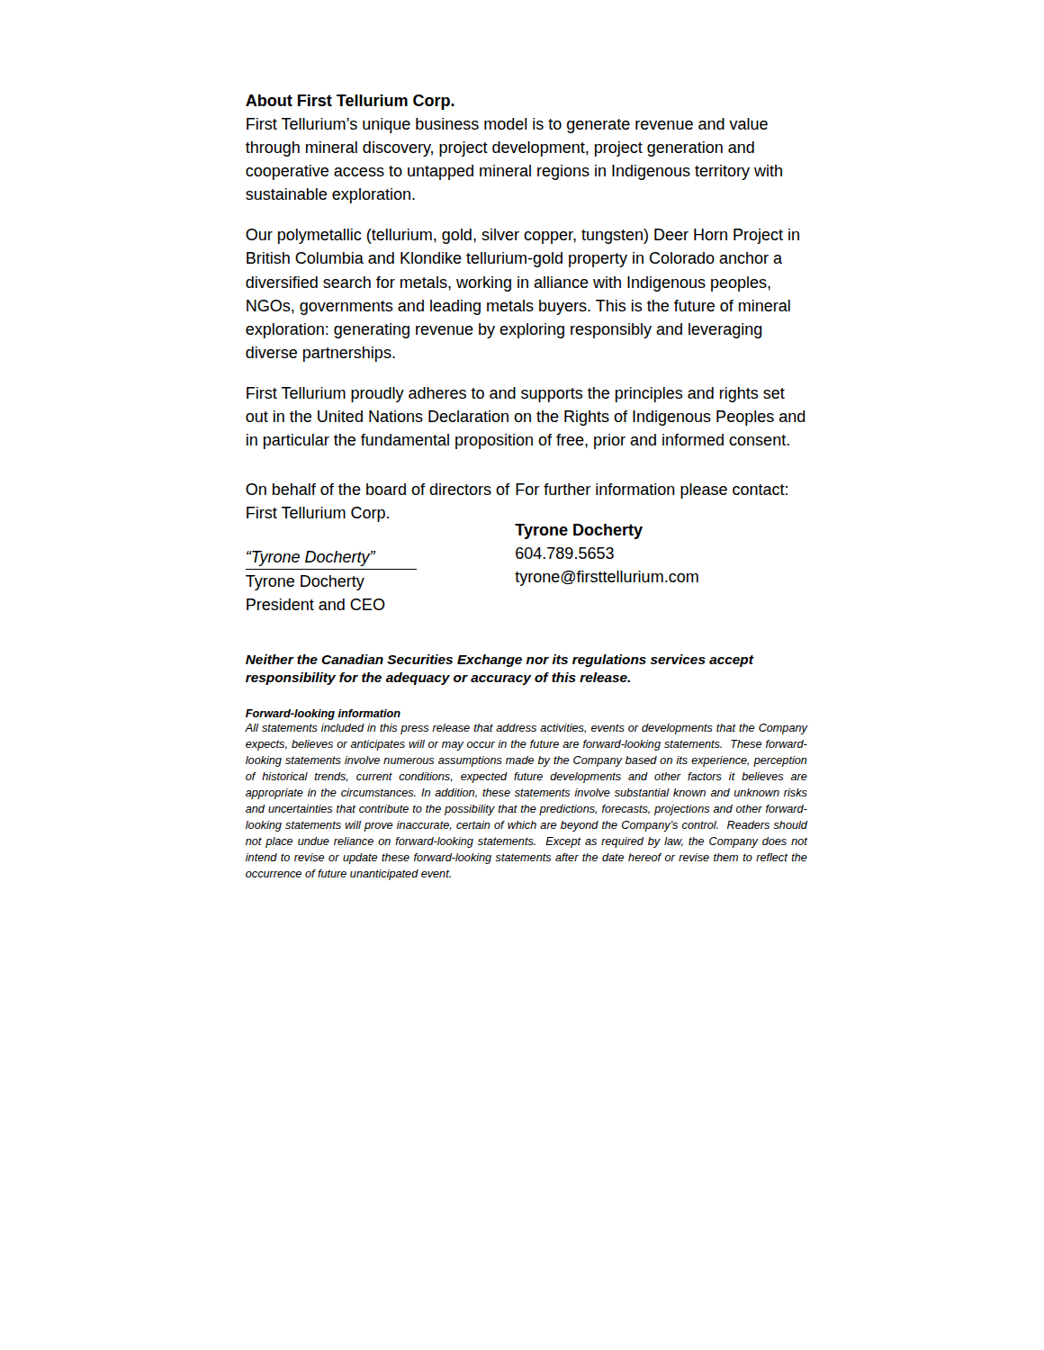About First Tellurium Corp.
First Tellurium’s unique business model is to generate revenue and value through mineral discovery, project development, project generation and cooperative access to untapped mineral regions in Indigenous territory with sustainable exploration.
Our polymetallic (tellurium, gold, silver copper, tungsten) Deer Horn Project in British Columbia and Klondike tellurium-gold property in Colorado anchor a diversified search for metals, working in alliance with Indigenous peoples, NGOs, governments and leading metals buyers. This is the future of mineral exploration: generating revenue by exploring responsibly and leveraging diverse partnerships.
First Tellurium proudly adheres to and supports the principles and rights set out in the United Nations Declaration on the Rights of Indigenous Peoples and in particular the fundamental proposition of free, prior and informed consent.
| On behalf of the board of directors of First Tellurium Corp. “Tyrone Docherty” Tyrone Docherty President and CEO | For further information please contact: Tyrone Docherty 604.789.5653 tyrone@firsttellurium.com |
Neither the Canadian Securities Exchange nor its regulations services accept responsibility for the adequacy or accuracy of this release.
Forward-looking information
All statements included in this press release that address activities, events or developments that the Company expects, believes or anticipates will or may occur in the future are forward-looking statements. These forward-looking statements involve numerous assumptions made by the Company based on its experience, perception of historical trends, current conditions, expected future developments and other factors it believes are appropriate in the circumstances. In addition, these statements involve substantial known and unknown risks and uncertainties that contribute to the possibility that the predictions, forecasts, projections and other forward-looking statements will prove inaccurate, certain of which are beyond the Company’s control. Readers should not place undue reliance on forward-looking statements. Except as required by law, the Company does not intend to revise or update these forward-looking statements after the date hereof or revise them to reflect the occurrence of future unanticipated event.